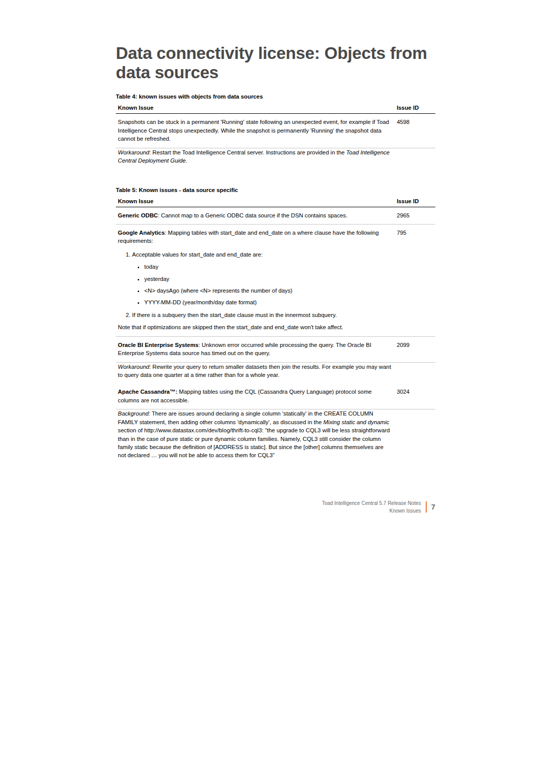Data connectivity license: Objects from data sources
Table 4: known issues with objects from data sources
| Known Issue | Issue ID |
| --- | --- |
| Snapshots can be stuck in a permanent 'Running' state following an unexpected event, for example if Toad Intelligence Central stops unexpectedly. While the snapshot is permanently 'Running' the snapshot data cannot be refreshed. | 4598 |
| Workaround : Restart the Toad Intelligence Central server. Instructions are provided in the Toad Intelligence Central Deployment Guide . | |
Table 5: Known issues - data source specific
| Known Issue | Issue ID |
| --- | --- |
| Generic ODBC : Cannot map to a Generic ODBC data source if the DSN contains spaces. | 2965 |
| Google Analytics : Mapping tables with start_date and end_date on a where clause have the following requirements: Acceptable values for start_date and end_date are: today yesterday <N> daysAgo (where <N> represents the number of days) YYYY-MM-DD (year/month/day date format) If there is a subquery then the start_date clause must in the innermost subquery. Note that if optimizations are skipped then the start_date and end_date won't take affect. | 795 |
| Oracle BI Enterprise Systems : Unknown error occurred while processing the query. The Oracle BI Enterprise Systems data source has timed out on the query. | 2099 |
| Workaround : Rewrite your query to return smaller datasets then join the results. For example you may want to query data one quarter at a time rather than for a whole year. | |
| Apache Cassandra™: Mapping tables using the CQL (Cassandra Query Language) protocol some columns are not accessible. | 3024 |
| Background: There are issues around declaring a single column 'statically' in the CREATE COLUMN FAMILY statement, then adding other columns 'dynamically', as discussed in the Mixing static and dynamic section of http://www.datastax.com/dev/blog/thrift-to-cql3: “the upgrade to CQL3 will be less straightforward than in the case of pure static or pure dynamic column families. Namely, CQL3 still consider the column family static because the definition of [ADDRESS is static]. But since the [other] columns themselves are not declared … you will not be able to access them for CQL3” | |
Toad Intelligence Central 5.7 Release Notes
Known Issues 7